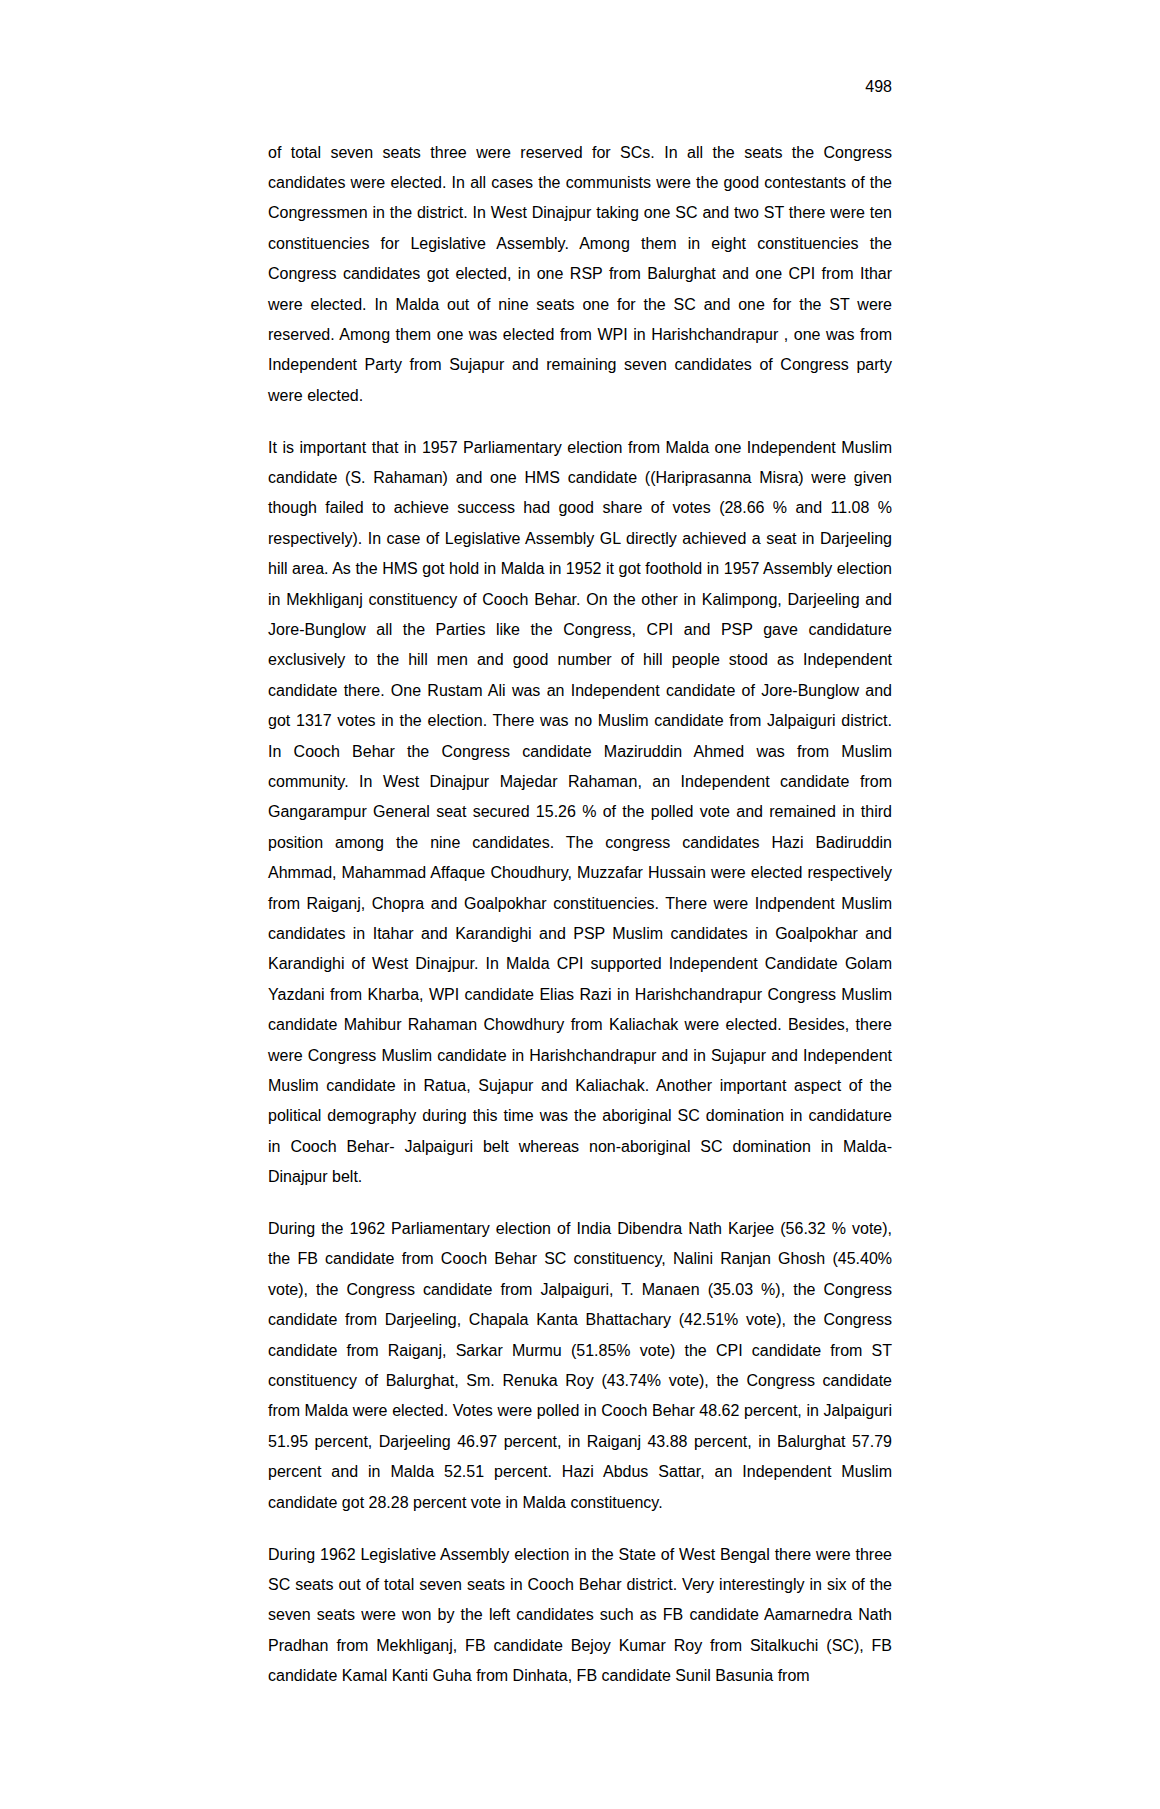498
of total seven seats three were reserved for SCs. In all the seats the Congress candidates were elected. In all cases the communists were the good contestants of the Congressmen in the district. In West Dinajpur taking one SC and two ST there were ten constituencies for Legislative Assembly. Among them in eight constituencies the Congress candidates got elected, in one RSP from Balurghat and one CPI from Ithar were elected. In Malda out of nine seats one for the SC and one for the ST were reserved. Among them one was elected from WPI in Harishchandrapur , one was from Independent Party from Sujapur and remaining seven candidates of Congress party were elected.
It is important that in 1957 Parliamentary election from Malda one Independent Muslim candidate (S. Rahaman) and one HMS candidate ((Hariprasanna Misra) were given though failed to achieve success had good share of votes (28.66 % and 11.08 % respectively). In case of Legislative Assembly GL directly achieved a seat in Darjeeling hill area. As the HMS got hold in Malda in 1952 it got foothold in 1957 Assembly election in Mekhliganj constituency of Cooch Behar. On the other in Kalimpong, Darjeeling and Jore-Bunglow all the Parties like the Congress, CPI and PSP gave candidature exclusively to the hill men and good number of hill people stood as Independent candidate there. One Rustam Ali was an Independent candidate of Jore-Bunglow and got 1317 votes in the election. There was no Muslim candidate from Jalpaiguri district. In Cooch Behar the Congress candidate Maziruddin Ahmed was from Muslim community. In West Dinajpur Majedar Rahaman, an Independent candidate from Gangarampur General seat secured 15.26 % of the polled vote and remained in third position among the nine candidates. The congress candidates Hazi Badiruddin Ahmmad, Mahammad Affaque Choudhury, Muzzafar Hussain were elected respectively from Raiganj, Chopra and Goalpokhar constituencies. There were Indpendent Muslim candidates in Itahar and Karandighi and PSP Muslim candidates in Goalpokhar and Karandighi of West Dinajpur. In Malda CPI supported Independent Candidate Golam Yazdani from Kharba, WPI candidate Elias Razi in Harishchandrapur Congress Muslim candidate Mahibur Rahaman Chowdhury from Kaliachak were elected. Besides, there were Congress Muslim candidate in Harishchandrapur and in Sujapur and Independent Muslim candidate in Ratua, Sujapur and Kaliachak. Another important aspect of the political demography during this time was the aboriginal SC domination in candidature in Cooch Behar- Jalpaiguri belt whereas non-aboriginal SC domination in Malda-Dinajpur belt.
During the 1962 Parliamentary election of India Dibendra Nath Karjee (56.32 % vote), the FB candidate from Cooch Behar SC constituency, Nalini Ranjan Ghosh (45.40% vote), the Congress candidate from Jalpaiguri, T. Manaen (35.03 %), the Congress candidate from Darjeeling, Chapala Kanta Bhattachary (42.51% vote), the Congress candidate from Raiganj, Sarkar Murmu (51.85% vote) the CPI candidate from ST constituency of Balurghat, Sm. Renuka Roy (43.74% vote), the Congress candidate from Malda were elected. Votes were polled in Cooch Behar 48.62 percent, in Jalpaiguri 51.95 percent, Darjeeling 46.97 percent, in Raiganj 43.88 percent, in Balurghat 57.79 percent and in Malda 52.51 percent. Hazi Abdus Sattar, an Independent Muslim candidate got 28.28 percent vote in Malda constituency.
During 1962 Legislative Assembly election in the State of West Bengal there were three SC seats out of total seven seats in Cooch Behar district. Very interestingly in six of the seven seats were won by the left candidates such as FB candidate Aamarnedra Nath Pradhan from Mekhliganj, FB candidate Bejoy Kumar Roy from Sitalkuchi (SC), FB candidate Kamal Kanti Guha from Dinhata, FB candidate Sunil Basunia from